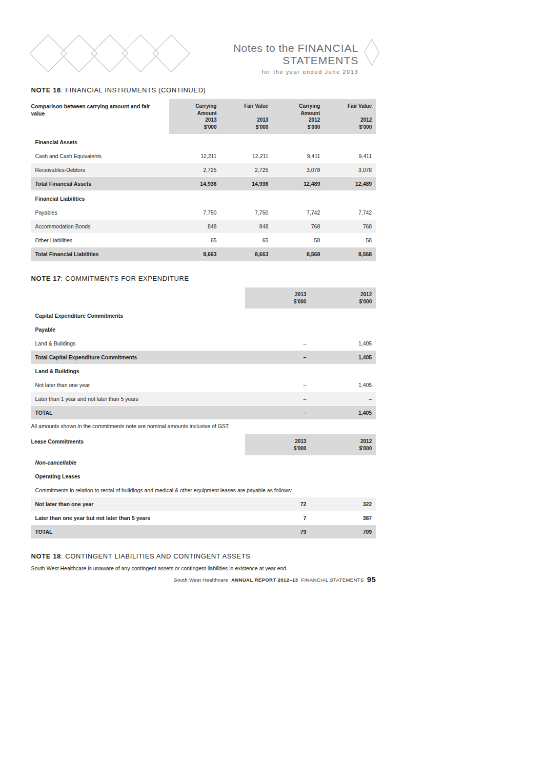Notes to the FINANCIAL STATEMENTS
for the year ended June 2013
NOTE 16: FINANCIAL INSTRUMENTS (CONTINUED)
| Comparison between carrying amount and fair value | Carrying Amount 2013 $'000 | Fair Value 2013 $'000 | Carrying Amount 2012 $'000 | Fair Value 2012 $'000 |
| --- | --- | --- | --- | --- |
| Financial Assets | | | | |
| Cash and Cash Equivalents | 12,211 | 12,211 | 9,411 | 9,411 |
| Receivables-Debtors | 2,725 | 2,725 | 3,078 | 3,078 |
| Total Financial Assets | 14,936 | 14,936 | 12,489 | 12,489 |
| Financial Liabilities | | | | |
| Payables | 7,750 | 7,750 | 7,742 | 7,742 |
| Accommodation Bonds | 848 | 848 | 768 | 768 |
| Other Liabilities | 65 | 65 | 58 | 58 |
| Total Financial Liabilities | 8,663 | 8,663 | 8,568 | 8,568 |
NOTE 17: COMMITMENTS FOR EXPENDITURE
| | 2013 $'000 | 2012 $'000 |
| --- | --- | --- |
| Capital Expenditure Commitments | | |
| Payable | | |
| Land & Buildings | – | 1,405 |
| Total Capital Expenditure Commitments | – | 1,405 |
| Land & Buildings | | |
| Not later than one year | – | 1,405 |
| Later than 1 year and not later than 5 years | – | – |
| TOTAL | – | 1,405 |
All amounts shown in the commitments note are nominal amounts inclusive of GST.
| Lease Commitments | 2013 $'000 | 2012 $'000 |
| --- | --- | --- |
| Non-cancellable | | |
| Operating Leases | | |
| Commitments in relation to rental of buildings and medical & other equipment leases are payable as follows: |
| Not later than one year | 72 | 322 |
| Later than one year but not later than 5 years | 7 | 387 |
| TOTAL | 79 | 709 |
NOTE 18: CONTINGENT LIABILITIES AND CONTINGENT ASSETS
South West Healthcare is unaware of any contingent assets or contingent liabilities in existence at year end.
South West Healthcare ANNUAL REPORT 2012–13 FINANCIAL STATEMENTS95